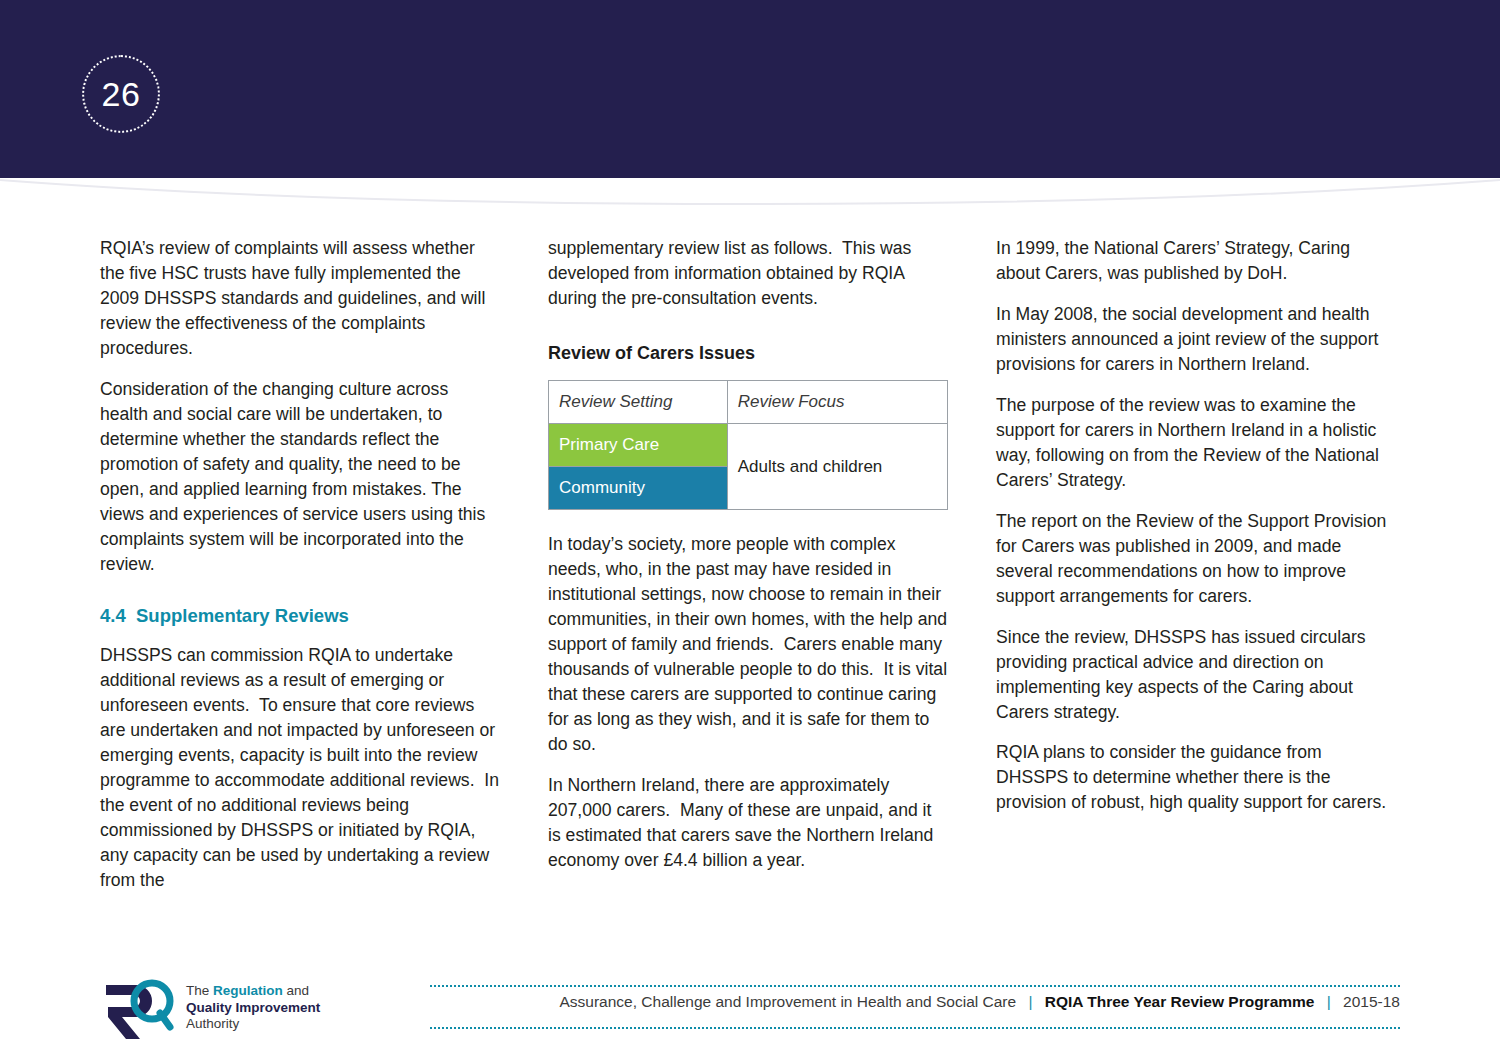26
RQIA’s review of complaints will assess whether the five HSC trusts have fully implemented the 2009 DHSSPS standards and guidelines, and will review the effectiveness of the complaints procedures.
Consideration of the changing culture across health and social care will be undertaken, to determine whether the standards reflect the promotion of safety and quality, the need to be open, and applied learning from mistakes. The views and experiences of service users using this complaints system will be incorporated into the review.
4.4 Supplementary Reviews
DHSSPS can commission RQIA to undertake additional reviews as a result of emerging or unforeseen events. To ensure that core reviews are undertaken and not impacted by unforeseen or emerging events, capacity is built into the review programme to accommodate additional reviews. In the event of no additional reviews being commissioned by DHSSPS or initiated by RQIA, any capacity can be used by undertaking a review from the
supplementary review list as follows. This was developed from information obtained by RQIA during the pre-consultation events.
Review of Carers Issues
| Review Setting | Review Focus |
| Primary Care | Adults and children |
| Community |
In today’s society, more people with complex needs, who, in the past may have resided in institutional settings, now choose to remain in their communities, in their own homes, with the help and support of family and friends. Carers enable many thousands of vulnerable people to do this. It is vital that these carers are supported to continue caring for as long as they wish, and it is safe for them to do so.
In Northern Ireland, there are approximately 207,000 carers. Many of these are unpaid, and it is estimated that carers save the Northern Ireland economy over £4.4 billion a year.
In 1999, the National Carers’ Strategy, Caring about Carers, was published by DoH.
In May 2008, the social development and health ministers announced a joint review of the support provisions for carers in Northern Ireland.
The purpose of the review was to examine the support for carers in Northern Ireland in a holistic way, following on from the Review of the National Carers’ Strategy.
The report on the Review of the Support Provision for Carers was published in 2009, and made several recommendations on how to improve support arrangements for carers.
Since the review, DHSSPS has issued circulars providing practical advice and direction on implementing key aspects of the Caring about Carers strategy.
RQIA plans to consider the guidance from DHSSPS to determine whether there is the provision of robust, high quality support for carers.
Assurance, Challenge and Improvement in Health and Social Care | RQIA Three Year Review Programme | 2015-18
The Regulation and
Quality Improvement
Authority